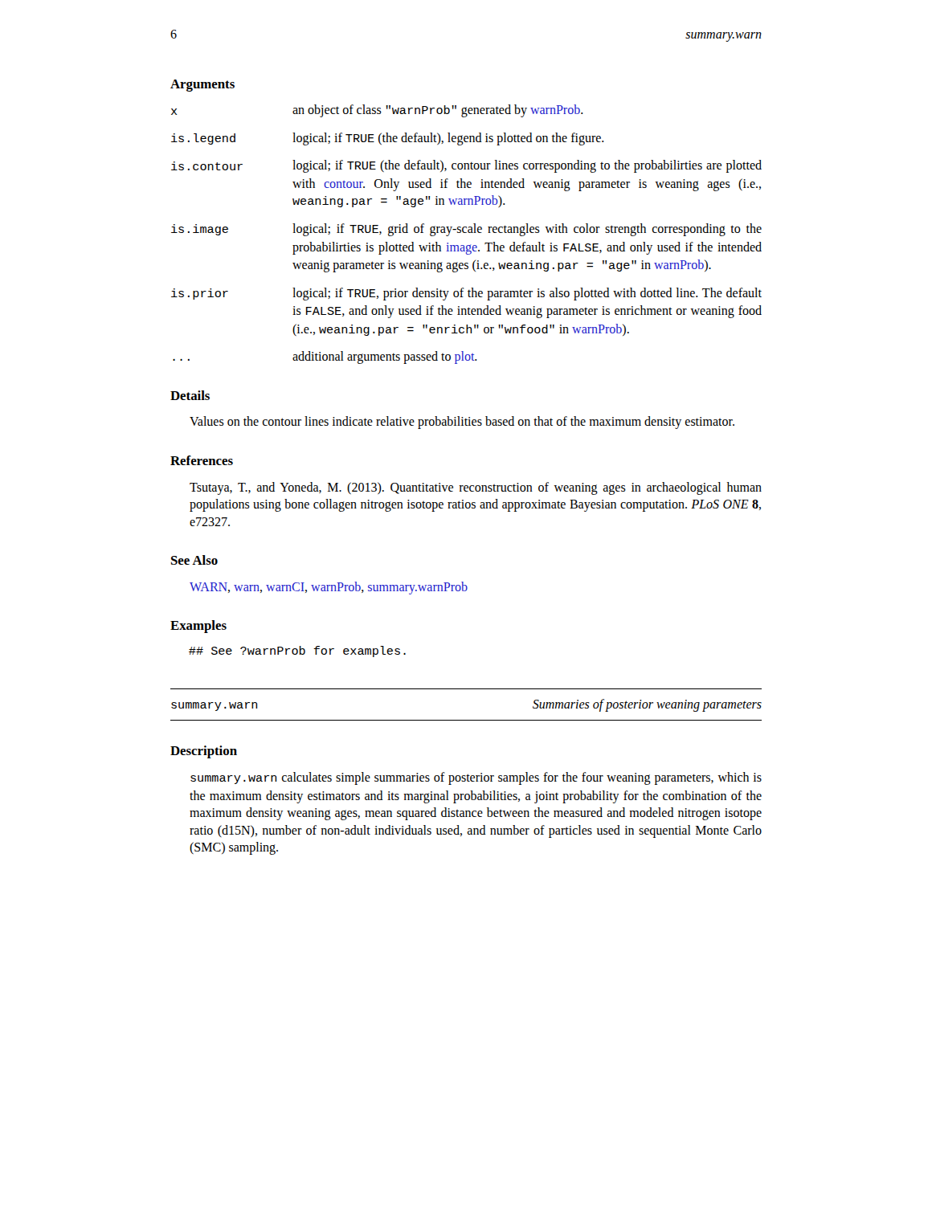6 summary.warn
Arguments
x
an object of class "warnProb" generated by warnProb.
is.legend
logical; if TRUE (the default), legend is plotted on the figure.
is.contour
logical; if TRUE (the default), contour lines corresponding to the probabilirties are plotted with contour. Only used if the intended weanig parameter is weaning ages (i.e., weaning.par = "age" in warnProb).
is.image
logical; if TRUE, grid of gray-scale rectangles with color strength corresponding to the probabilirties is plotted with image. The default is FALSE, and only used if the intended weanig parameter is weaning ages (i.e., weaning.par = "age" in warnProb).
is.prior
logical; if TRUE, prior density of the paramter is also plotted with dotted line. The default is FALSE, and only used if the intended weanig parameter is enrichment or weaning food (i.e., weaning.par = "enrich" or "wnfood" in warnProb).
...
additional arguments passed to plot.
Details
Values on the contour lines indicate relative probabilities based on that of the maximum density estimator.
References
Tsutaya, T., and Yoneda, M. (2013). Quantitative reconstruction of weaning ages in archaeological human populations using bone collagen nitrogen isotope ratios and approximate Bayesian computation. PLoS ONE 8, e72327.
See Also
WARN, warn, warnCI, warnProb, summary.warnProb
Examples
## See ?warnProb for examples.
summary.warn Summaries of posterior weaning parameters
Description
summary.warn calculates simple summaries of posterior samples for the four weaning parameters, which is the maximum density estimators and its marginal probabilities, a joint probability for the combination of the maximum density weaning ages, mean squared distance between the measured and modeled nitrogen isotope ratio (d15N), number of non-adult individuals used, and number of particles used in sequential Monte Carlo (SMC) sampling.